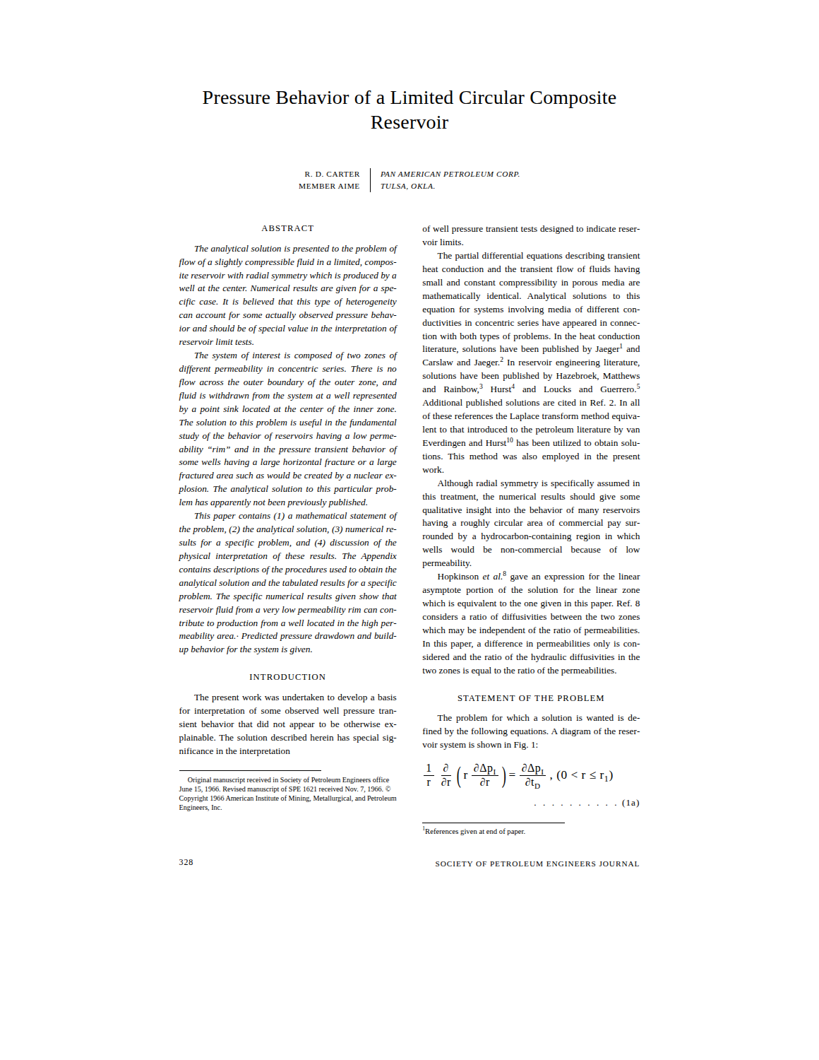Pressure Behavior of a Limited Circular Composite Reservoir
R. D. CARTER
MEMBER AIME
PAN AMERICAN PETROLEUM CORP.
TULSA, OKLA.
ABSTRACT
The analytical solution is presented to the problem of flow of a slightly compressible fluid in a limited, composite reservoir with radial symmetry which is produced by a well at the center. Numerical results are given for a specific case. It is believed that this type of heterogeneity can account for some actually observed pressure behavior and should be of special value in the interpretation of reservoir limit tests.
The system of interest is composed of two zones of different permeability in concentric series. There is no flow across the outer boundary of the outer zone, and fluid is withdrawn from the system at a well represented by a point sink located at the center of the inner zone. The solution to this problem is useful in the fundamental study of the behavior of reservoirs having a low permeability “rim” and in the pressure transient behavior of some wells having a large horizontal fracture or a large fractured area such as would be created by a nuclear explosion. The analytical solution to this particular problem has apparently not been previously published.
This paper contains (1) a mathematical statement of the problem, (2) the analytical solution, (3) numerical results for a specific problem, and (4) discussion of the physical interpretation of these results. The Appendix contains descriptions of the procedures used to obtain the analytical solution and the tabulated results for a specific problem. The specific numerical results given show that reservoir fluid from a very low permeability rim can contribute to production from a well located in the high permeability area.· Predicted pressure drawdown and build-up behavior for the system is given.
INTRODUCTION
The present work was undertaken to develop a basis for interpretation of some observed well pressure transient behavior that did not appear to be otherwise explainable. The solution described herein has special significance in the interpretation
Original manuscript received in Society of Petroleum Engineers office June 15, 1966. Revised manuscript of SPE 1621 received Nov. 7, 1966. © Copyright 1966 American Institute of Mining, Metallurgical, and Petroleum Engineers, Inc.
of well pressure transient tests designed to indicate reservoir limits.
The partial differential equations describing transient heat conduction and the transient flow of fluids having small and constant compressibility in porous media are mathematically identical. Analytical solutions to this equation for systems involving media of different conductivities in concentric series have appeared in connection with both types of problems. In the heat conduction literature, solutions have been published by Jaeger1 and Carslaw and Jaeger.2 In reservoir engineering literature, solutions have been published by Hazebroek, Matthews and Rainbow,3 Hurst4 and Loucks and Guerrero.5 Additional published solutions are cited in Ref. 2. In all of these references the Laplace transform method equivalent to that introduced to the petroleum literature by van Everdingen and Hurst10 has been utilized to obtain solutions. This method was also employed in the present work.
Although radial symmetry is specifically assumed in this treatment, the numerical results should give some qualitative insight into the behavior of many reservoirs having a roughly circular area of commercial pay surrounded by a hydrocarbon-containing region in which wells would be non-commercial because of low permeability.
Hopkinson et al.8 gave an expression for the linear asymptote portion of the solution for the linear zone which is equivalent to the one given in this paper. Ref. 8 considers a ratio of diffusivities between the two zones which may be independent of the ratio of permeabilities. In this paper, a difference in permeabilities only is considered and the ratio of the hydraulic diffusivities in the two zones is equal to the ratio of the permeabilities.
STATEMENT OF THE PROBLEM
The problem for which a solution is wanted is defined by the following equations. A diagram of the reservoir system is shown in Fig. 1:
1 r ∂∂r ( r ∂ΔpI∂r ) = ∂ΔpI∂tD , (0 < r ≤ r1)
. . . . . . . . . . (1a)
1References given at end of paper.
328
SOCIETY OF PETROLEUM ENGINEERS JOURNAL